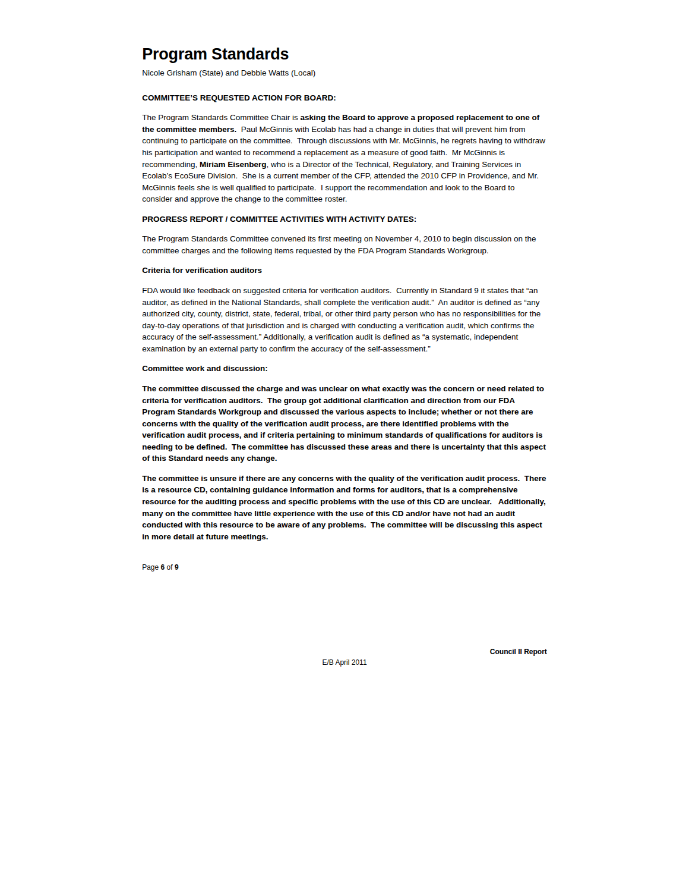Program Standards
Nicole Grisham (State) and Debbie Watts (Local)
COMMITTEE’S REQUESTED ACTION FOR BOARD:
The Program Standards Committee Chair is asking the Board to approve a proposed replacement to one of the committee members. Paul McGinnis with Ecolab has had a change in duties that will prevent him from continuing to participate on the committee. Through discussions with Mr. McGinnis, he regrets having to withdraw his participation and wanted to recommend a replacement as a measure of good faith. Mr McGinnis is recommending, Miriam Eisenberg, who is a Director of the Technical, Regulatory, and Training Services in Ecolab’s EcoSure Division. She is a current member of the CFP, attended the 2010 CFP in Providence, and Mr. McGinnis feels she is well qualified to participate. I support the recommendation and look to the Board to consider and approve the change to the committee roster.
PROGRESS REPORT / COMMITTEE ACTIVITIES WITH ACTIVITY DATES:
The Program Standards Committee convened its first meeting on November 4, 2010 to begin discussion on the committee charges and the following items requested by the FDA Program Standards Workgroup.
Criteria for verification auditors
FDA would like feedback on suggested criteria for verification auditors. Currently in Standard 9 it states that “an auditor, as defined in the National Standards, shall complete the verification audit.” An auditor is defined as “any authorized city, county, district, state, federal, tribal, or other third party person who has no responsibilities for the day-to-day operations of that jurisdiction and is charged with conducting a verification audit, which confirms the accuracy of the self-assessment.” Additionally, a verification audit is defined as “a systematic, independent examination by an external party to confirm the accuracy of the self-assessment.”
Committee work and discussion:
The committee discussed the charge and was unclear on what exactly was the concern or need related to criteria for verification auditors. The group got additional clarification and direction from our FDA Program Standards Workgroup and discussed the various aspects to include; whether or not there are concerns with the quality of the verification audit process, are there identified problems with the verification audit process, and if criteria pertaining to minimum standards of qualifications for auditors is needing to be defined. The committee has discussed these areas and there is uncertainty that this aspect of this Standard needs any change.
The committee is unsure if there are any concerns with the quality of the verification audit process. There is a resource CD, containing guidance information and forms for auditors, that is a comprehensive resource for the auditing process and specific problems with the use of this CD are unclear. Additionally, many on the committee have little experience with the use of this CD and/or have not had an audit conducted with this resource to be aware of any problems. The committee will be discussing this aspect in more detail at future meetings.
Page 6 of 9
E/B April 2011
Council II Report